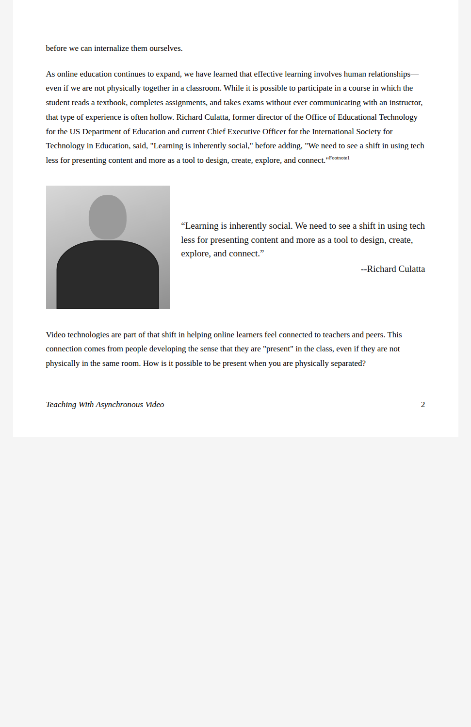before we can internalize them ourselves.
As online education continues to expand, we have learned that effective learning involves human relationships—even if we are not physically together in a classroom. While it is possible to participate in a course in which the student reads a textbook, completes assignments, and takes exams without ever communicating with an instructor, that type of experience is often hollow. Richard Culatta, former director of the Office of Educational Technology for the US Department of Education and current Chief Executive Officer for the International Society for Technology in Education, said, "Learning is inherently social," before adding, "We need to see a shift in using tech less for presenting content and more as a tool to design, create, explore, and connect."Footnote1
“Learning is inherently social. We need to see a shift in using tech less for presenting content and more as a tool to design, create, explore, and connect.” --Richard Culatta
Video technologies are part of that shift in helping online learners feel connected to teachers and peers. This connection comes from people developing the sense that they are "present" in the class, even if they are not physically in the same room. How is it possible to be present when you are physically separated?
Teaching With Asynchronous Video 2